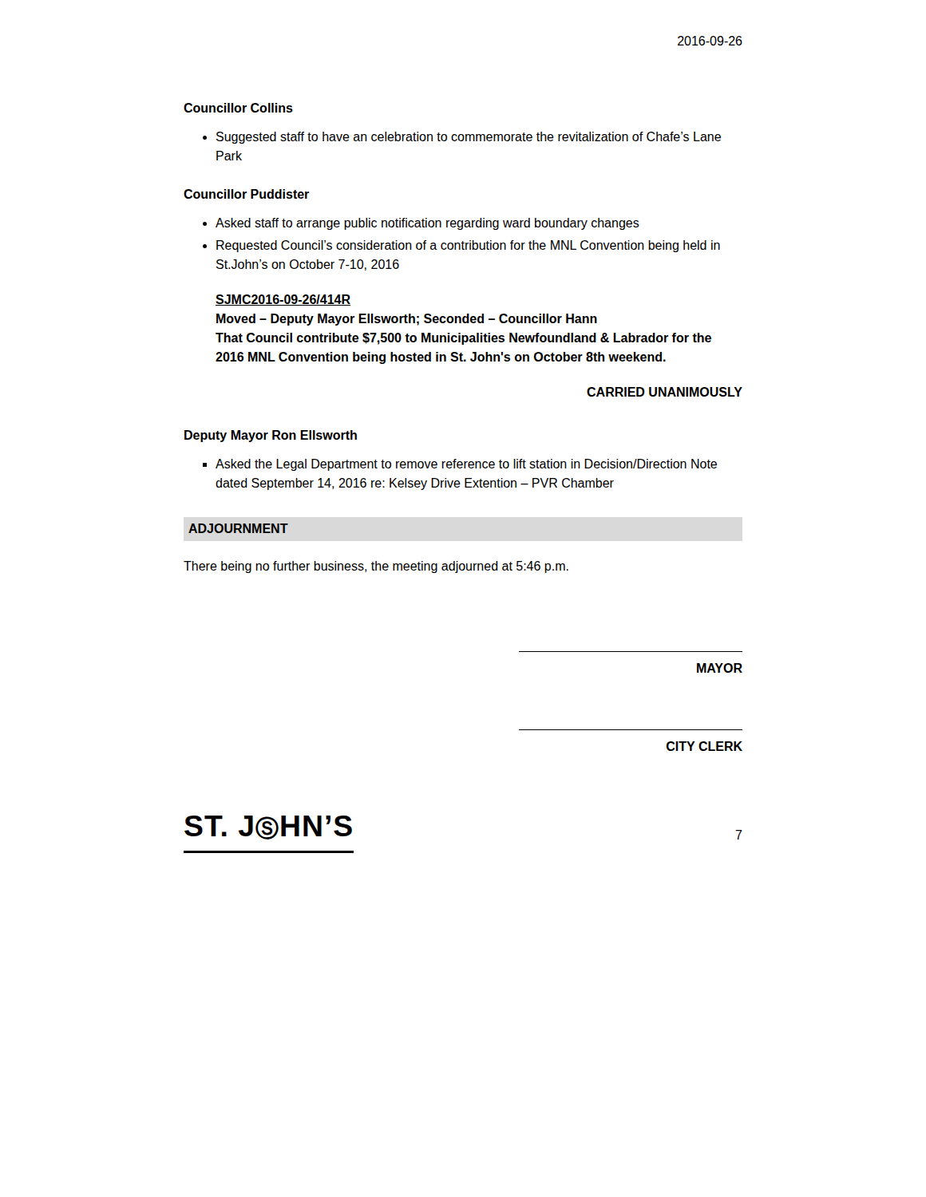2016-09-26
Councillor Collins
Suggested staff to have an celebration to commemorate the revitalization of Chafe’s Lane Park
Councillor Puddister
Asked staff to arrange public notification regarding ward boundary changes
Requested Council’s consideration of a contribution for the MNL Convention being held in St.John’s on October 7-10, 2016
SJMC2016-09-26/414R
Moved – Deputy Mayor Ellsworth; Seconded – Councillor Hann
That Council contribute $7,500 to Municipalities Newfoundland & Labrador for the 2016 MNL Convention being hosted in St. John's on October 8th weekend.
CARRIED UNANIMOUSLY
Deputy Mayor Ron Ellsworth
Asked the Legal Department to remove reference to lift station in Decision/Direction Note dated September 14, 2016 re: Kelsey Drive Extention – PVR Chamber
ADJOURNMENT
There being no further business, the meeting adjourned at 5:46 p.m.
MAYOR CITY CLERK
ST. JⓈHN’S
7